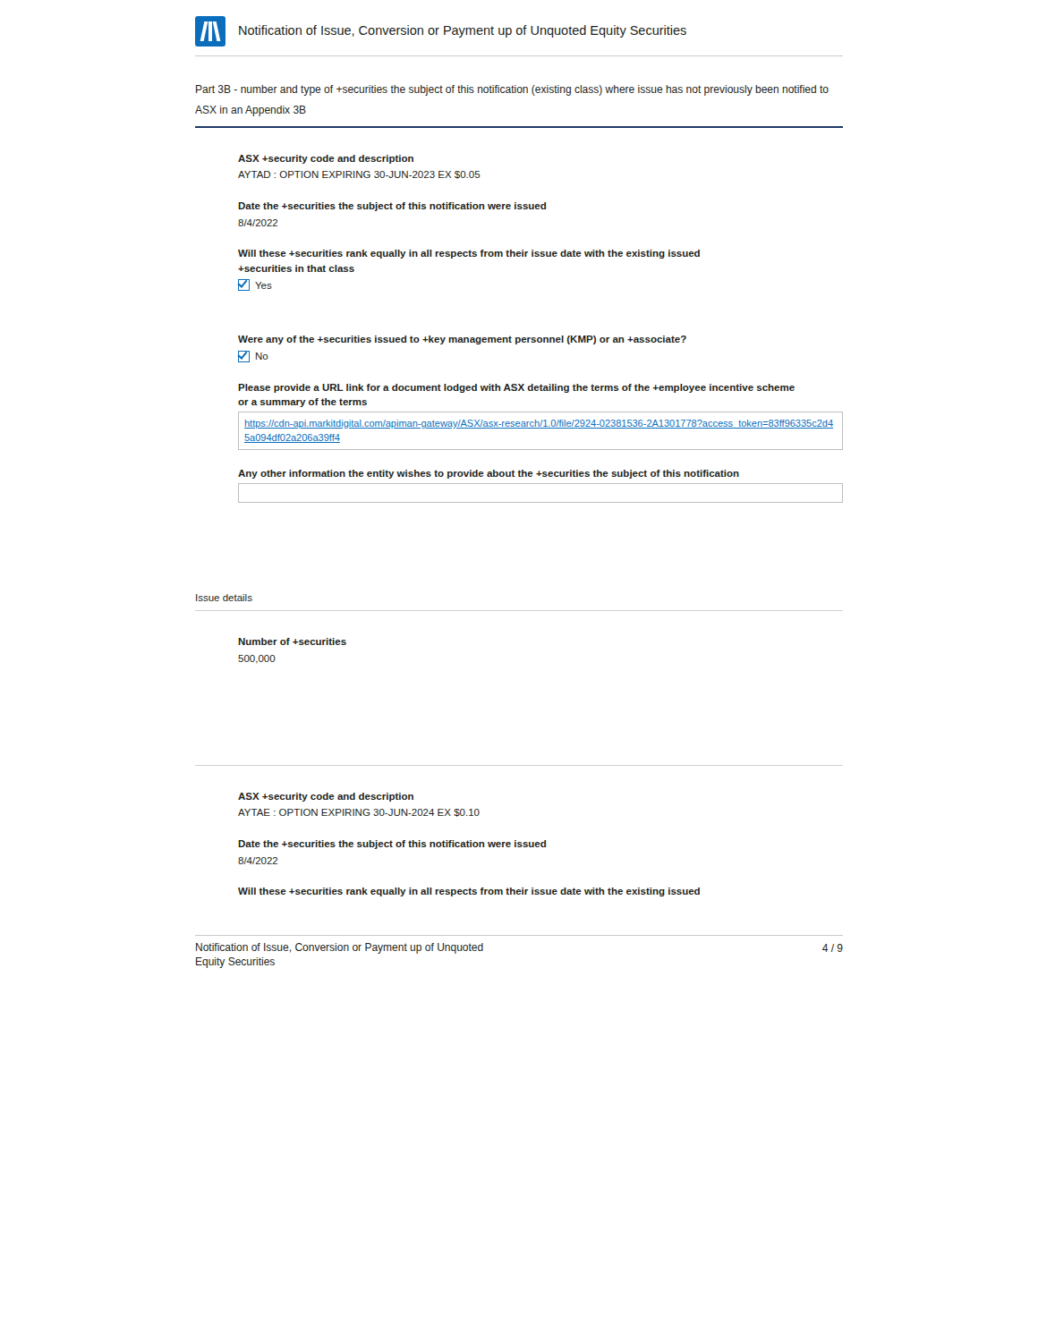Notification of Issue, Conversion or Payment up of Unquoted Equity Securities
Part 3B - number and type of +securities the subject of this notification (existing class) where issue has not previously been notified to ASX in an Appendix 3B
ASX +security code and description
AYTAD : OPTION EXPIRING 30-JUN-2023 EX $0.05
Date the +securities the subject of this notification were issued
8/4/2022
Will these +securities rank equally in all respects from their issue date with the existing issued
+securities in that class
Yes
Were any of the +securities issued to +key management personnel (KMP) or an +associate?
No
Please provide a URL link for a document lodged with ASX detailing the terms of the +employee incentive scheme
or a summary of the terms
https://cdn-api.markitdigital.com/apiman-gateway/ASX/asx-research/1.0/file/2924-02381536-2A1301778?access_token=83ff96335c2d45a094df02a206a39ff4
Any other information the entity wishes to provide about the +securities the subject of this notification
Issue details
Number of +securities
500,000
ASX +security code and description
AYTAE : OPTION EXPIRING 30-JUN-2024 EX $0.10
Date the +securities the subject of this notification were issued
8/4/2022
Will these +securities rank equally in all respects from their issue date with the existing issued
Notification of Issue, Conversion or Payment up of Unquoted
Equity Securities
4 / 9